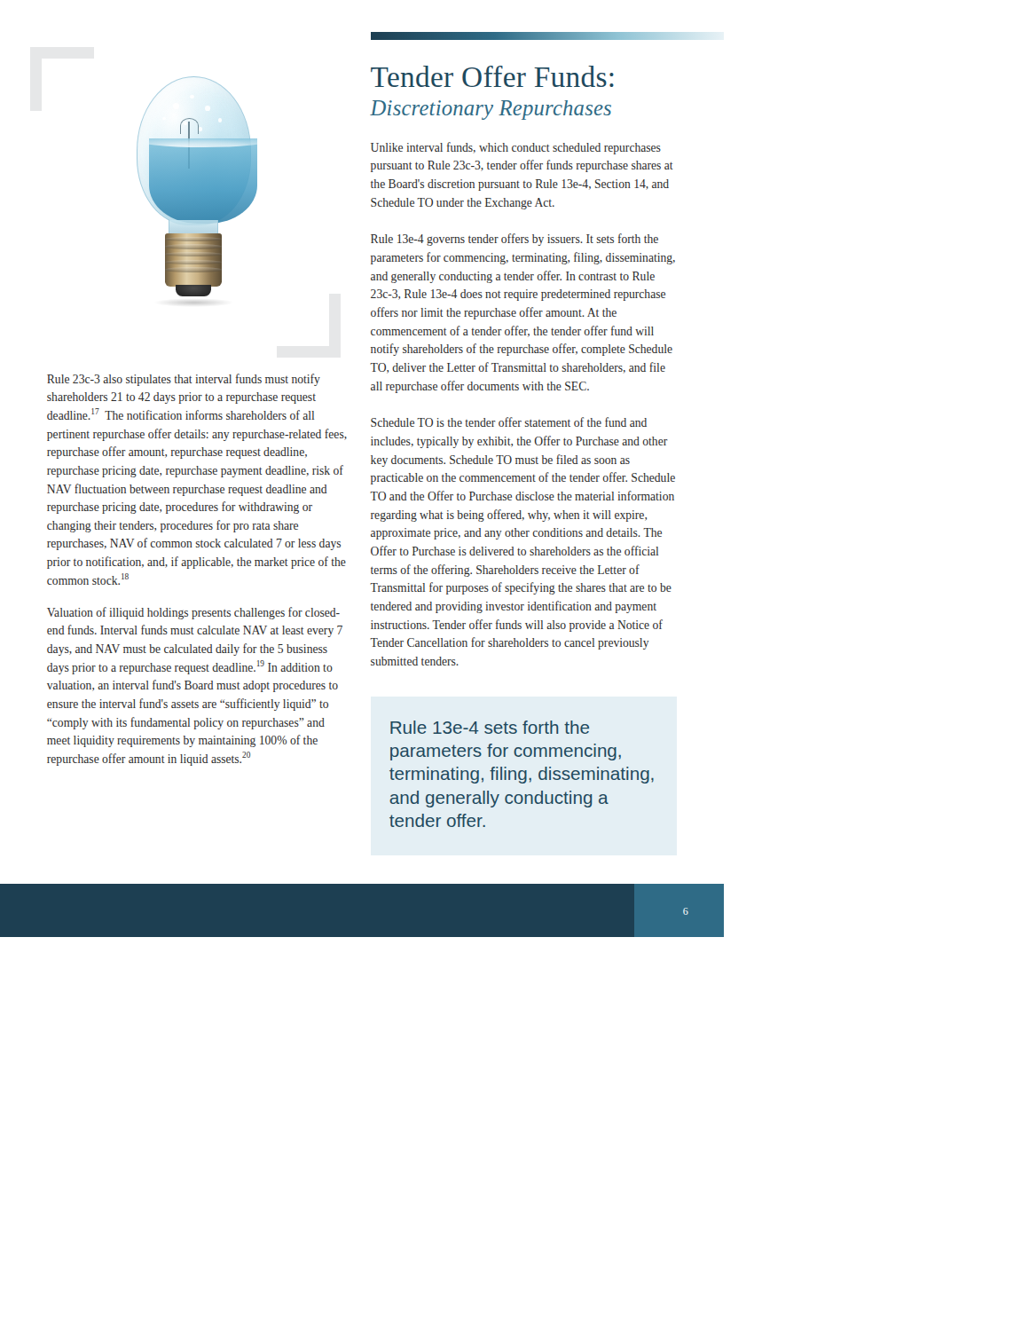Rule 23c-3 also stipulates that interval funds must notify shareholders 21 to 42 days prior to a repurchase request deadline.17 The notification informs shareholders of all pertinent repurchase offer details: any repurchase-related fees, repurchase offer amount, repurchase request deadline, repurchase pricing date, repurchase payment deadline, risk of NAV fluctuation between repurchase request deadline and repurchase pricing date, procedures for withdrawing or changing their tenders, procedures for pro rata share repurchases, NAV of common stock calculated 7 or less days prior to notification, and, if applicable, the market price of the common stock.18
Valuation of illiquid holdings presents challenges for closed-end funds. Interval funds must calculate NAV at least every 7 days, and NAV must be calculated daily for the 5 business days prior to a repurchase request deadline.19 In addition to valuation, an interval fund's Board must adopt procedures to ensure the interval fund's assets are “sufficiently liquid” to “comply with its fundamental policy on repurchases” and meet liquidity requirements by maintaining 100% of the repurchase offer amount in liquid assets.20
Tender Offer Funds:Discretionary Repurchases
Unlike interval funds, which conduct scheduled repurchases pursuant to Rule 23c-3, tender offer funds repurchase shares at the Board's discretion pursuant to Rule 13e-4, Section 14, and Schedule TO under the Exchange Act.
Rule 13e-4 governs tender offers by issuers. It sets forth the parameters for commencing, terminating, filing, disseminating, and generally conducting a tender offer. In contrast to Rule 23c-3, Rule 13e-4 does not require predetermined repurchase offers nor limit the repurchase offer amount. At the commencement of a tender offer, the tender offer fund will notify shareholders of the repurchase offer, complete Schedule TO, deliver the Letter of Transmittal to shareholders, and file all repurchase offer documents with the SEC.
Schedule TO is the tender offer statement of the fund and includes, typically by exhibit, the Offer to Purchase and other key documents. Schedule TO must be filed as soon as practicable on the commencement of the tender offer. Schedule TO and the Offer to Purchase disclose the material information regarding what is being offered, why, when it will expire, approximate price, and any other conditions and details. The Offer to Purchase is delivered to shareholders as the official terms of the offering. Shareholders receive the Letter of Transmittal for purposes of specifying the shares that are to be tendered and providing investor identification and payment instructions. Tender offer funds will also provide a Notice of Tender Cancellation for shareholders to cancel previously submitted tenders.
Rule 13e-4 sets forth the parameters for commencing, terminating, filing, disseminating, and generally conducting a tender offer.
6